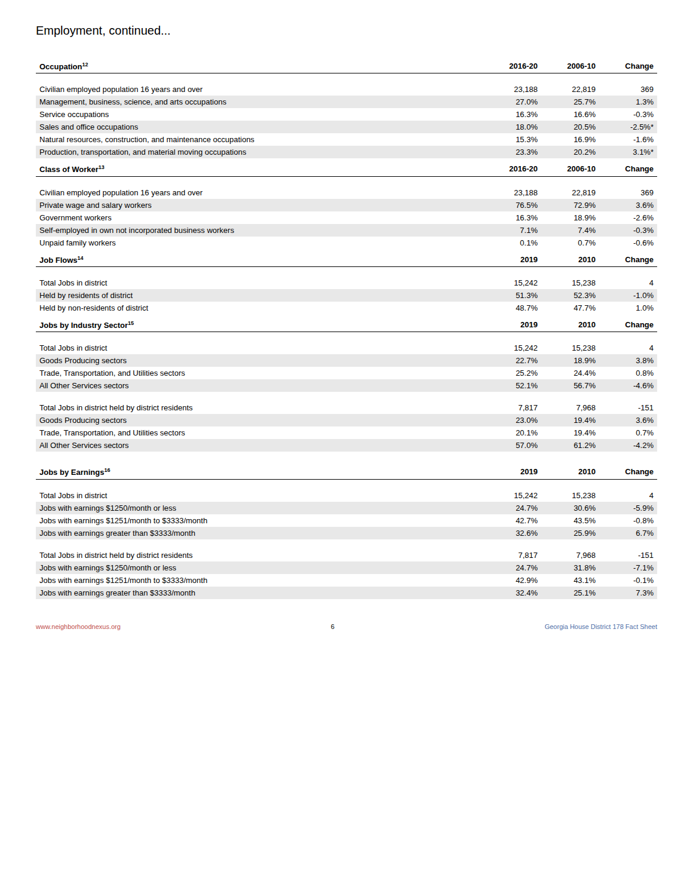Employment, continued...
| Occupation 12 | 2016-20 | 2006-10 | Change |
| --- | --- | --- | --- |
| Civilian employed population 16 years and over | 23,188 | 22,819 | 369 |
| Management, business, science, and arts occupations | 27.0% | 25.7% | 1.3% |
| Service occupations | 16.3% | 16.6% | -0.3% |
| Sales and office occupations | 18.0% | 20.5% | -2.5%* |
| Natural resources, construction, and maintenance occupations | 15.3% | 16.9% | -1.6% |
| Production, transportation, and material moving occupations | 23.3% | 20.2% | 3.1%* |
| Class of Worker 13 | 2016-20 | 2006-10 | Change |
| Civilian employed population 16 years and over | 23,188 | 22,819 | 369 |
| Private wage and salary workers | 76.5% | 72.9% | 3.6% |
| Government workers | 16.3% | 18.9% | -2.6% |
| Self-employed in own not incorporated business workers | 7.1% | 7.4% | -0.3% |
| Unpaid family workers | 0.1% | 0.7% | -0.6% |
| Job Flows 14 | 2019 | 2010 | Change |
| Total Jobs in district | 15,242 | 15,238 | 4 |
| Held by residents of district | 51.3% | 52.3% | -1.0% |
| Held by non-residents of district | 48.7% | 47.7% | 1.0% |
| Jobs by Industry Sector 15 | 2019 | 2010 | Change |
| Total Jobs in district | 15,242 | 15,238 | 4 |
| Goods Producing sectors | 22.7% | 18.9% | 3.8% |
| Trade, Transportation, and Utilities sectors | 25.2% | 24.4% | 0.8% |
| All Other Services sectors | 52.1% | 56.7% | -4.6% |
| Total Jobs in district held by district residents | 7,817 | 7,968 | -151 |
| Goods Producing sectors | 23.0% | 19.4% | 3.6% |
| Trade, Transportation, and Utilities sectors | 20.1% | 19.4% | 0.7% |
| All Other Services sectors | 57.0% | 61.2% | -4.2% |
| Jobs by Earnings 16 | 2019 | 2010 | Change |
| Total Jobs in district | 15,242 | 15,238 | 4 |
| Jobs with earnings $1250/month or less | 24.7% | 30.6% | -5.9% |
| Jobs with earnings $1251/month to $3333/month | 42.7% | 43.5% | -0.8% |
| Jobs with earnings greater than $3333/month | 32.6% | 25.9% | 6.7% |
| Total Jobs in district held by district residents | 7,817 | 7,968 | -151 |
| Jobs with earnings $1250/month or less | 24.7% | 31.8% | -7.1% |
| Jobs with earnings $1251/month to $3333/month | 42.9% | 43.1% | -0.1% |
| Jobs with earnings greater than $3333/month | 32.4% | 25.1% | 7.3% |
www.neighborhoodnexus.org
6
Georgia House District 178 Fact Sheet